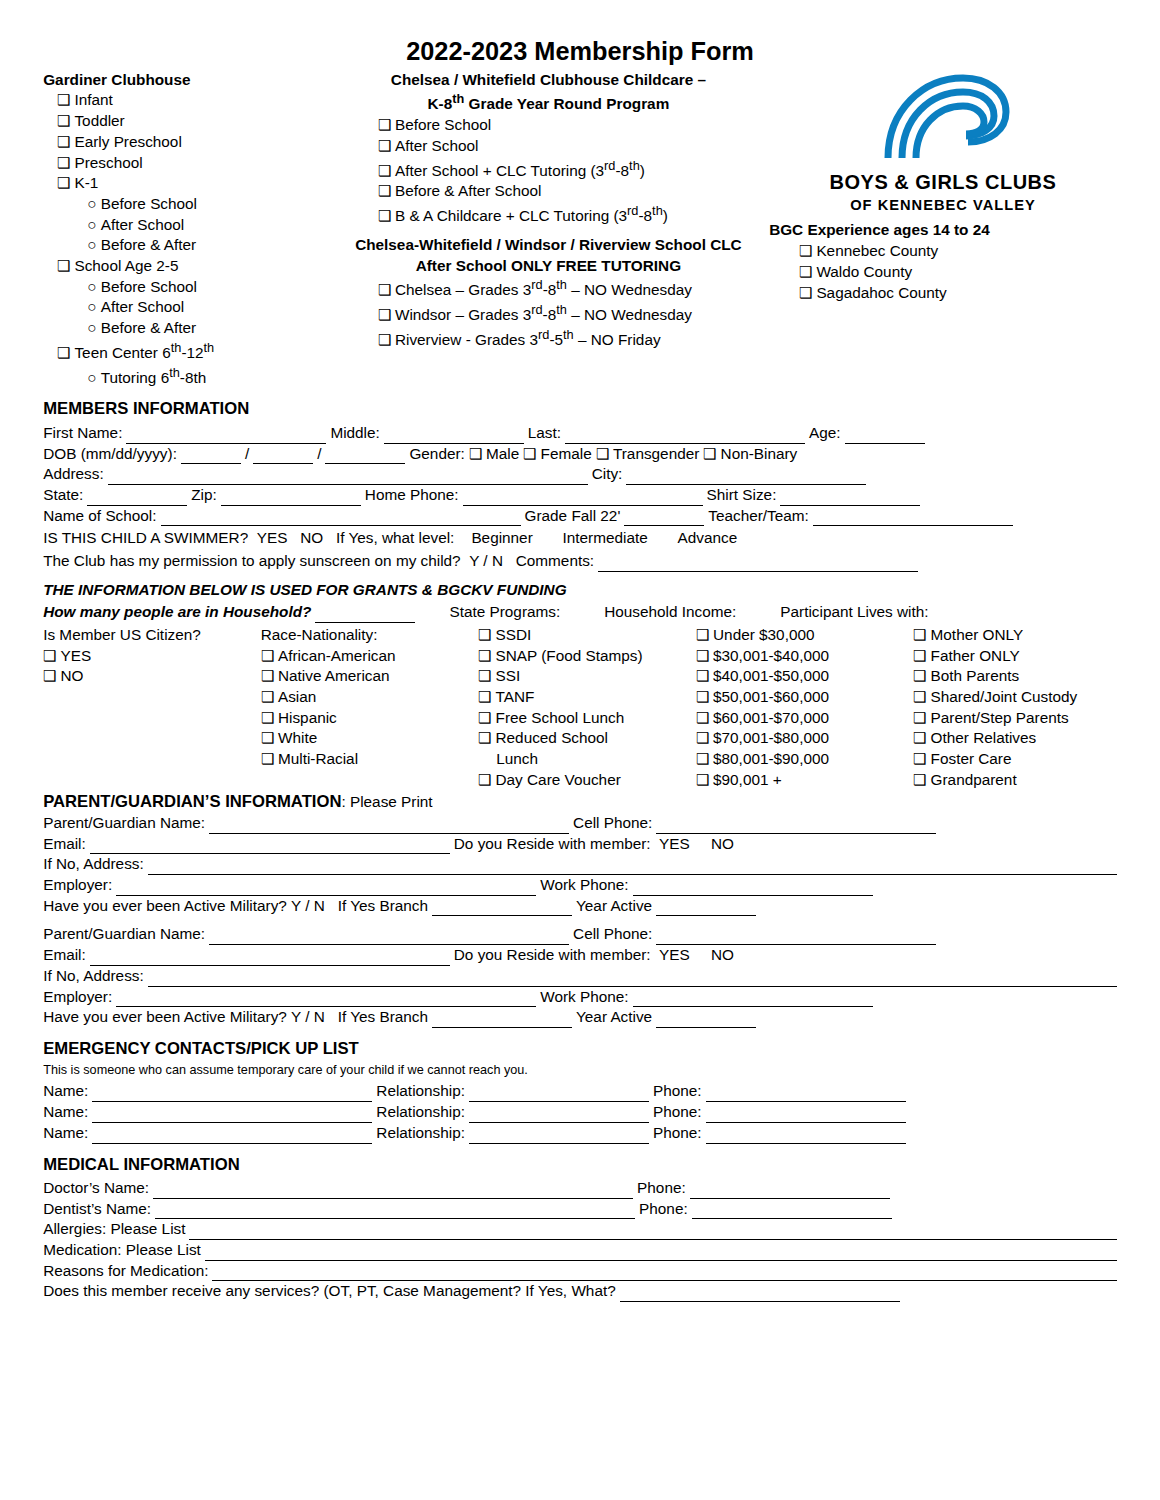2022-2023 Membership Form
Gardiner Clubhouse
Infant
Toddler
Early Preschool
Preschool
K-1
Before School
After School
Before & After
School Age 2-5
Before School
After School
Before & After
Teen Center 6th-12th
Tutoring 6th-8th
Chelsea / Whitefield Clubhouse Childcare –
K-8th Grade Year Round Program
Before School
After School
After School + CLC Tutoring (3rd-8th)
Before & After School
B & A Childcare + CLC Tutoring (3rd-8th)
Chelsea-Whitefield / Windsor / Riverview School CLC
After School ONLY FREE TUTORING
Chelsea – Grades 3rd-8th – NO Wednesday
Windsor – Grades 3rd-8th – NO Wednesday
Riverview - Grades 3rd-5th – NO Friday
BOYS & GIRLS CLUBS
OF KENNEBEC VALLEY
BGC Experience ages 14 to 24
Kennebec County
Waldo County
Sagadahoc County
Members Information
First Name: Middle: Last: Age:
DOB (mm/dd/yyyy): / / Gender: Male Female Transgender Non-Binary
Address: City:
State: Zip: Home Phone: Shirt Size:
Name of School: Grade Fall 22' Teacher/Team:
IS THIS CHILD A SWIMMER? YES NO If Yes, what level: Beginner Intermediate Advance
The Club has my permission to apply sunscreen on my child? Y / N Comments:
THE INFORMATION BELOW IS USED FOR GRANTS & BGCKV FUNDING
How many people are in Household? State Programs: Household Income: Participant Lives with:
Is Member US Citizen?
YES
NO
Race-Nationality:
African-American
Native American
Asian
Hispanic
White
Multi-Racial
SSDI
SNAP (Food Stamps)
SSI
TANF
Free School Lunch
Reduced School
Lunch
Day Care Voucher
Under $30,000
$30,001-$40,000
$40,001-$50,000
$50,001-$60,000
$60,001-$70,000
$70,001-$80,000
$80,001-$90,000
$90,001 +
Mother ONLY
Father ONLY
Both Parents
Shared/Joint Custody
Parent/Step Parents
Other Relatives
Foster Care
Grandparent
Parent/Guardian’s Information
: Please Print
Parent/Guardian Name: Cell Phone:
Email: Do you Reside with member: YES NO
If No, Address:
Employer: Work Phone:
Have you ever been Active Military? Y / N If Yes Branch Year Active
Parent/Guardian Name: Cell Phone:
Email: Do you Reside with member: YES NO
If No, Address:
Employer: Work Phone:
Have you ever been Active Military? Y / N If Yes Branch Year Active
Emergency Contacts/Pick Up List
This is someone who can assume temporary care of your child if we cannot reach you.
Name: Relationship: Phone:
Name: Relationship: Phone:
Name: Relationship: Phone:
Medical Information
Doctor’s Name: Phone:
Dentist’s Name: Phone:
Allergies: Please List
Medication: Please List
Reasons for Medication:
Does this member receive any services? (OT, PT, Case Management? If Yes, What?